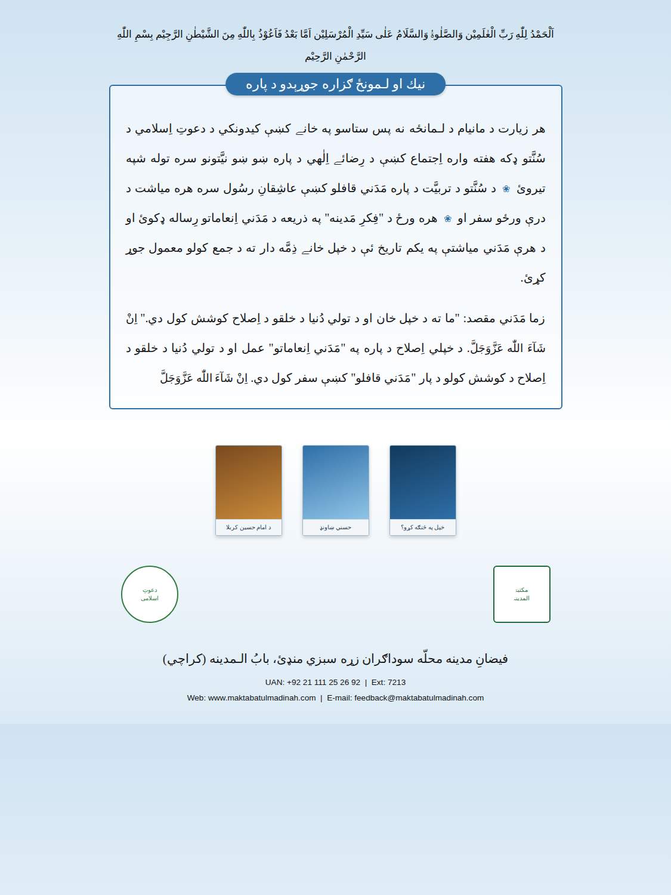اَلْحَمْدُ لِلّٰهِ رَبِّ الْعٰلَمِیْن وَالصَّلٰوۃُ وَالسَّلَامُ عَلٰی سَیِّدِ الْمُرْسَلِیْن اَمَّا بَعْدُ فَاَعُوْذُ بِاللّٰهِ مِنَ الشَّیْطٰنِ الرَّجِیْم بِسْمِ اللّٰهِ الرَّحْمٰنِ الرَّحِیْم
نيك او لـمونځ ګزاره جوړېدو د پاره
هر زيارت د مانيام د لـمانځه نه پس ستاسو په خانے کښې کيدونکي د دعوتِ اِسلامي د سُنَّتو ډکه هفته واره اِجتماع کښې د رِضائے اِلٰهي د پاره ښو ښو نيَّتونو سره توله شپه تيروئ ❀ د سُنَّتو د تربيَّت د پاره مَدَني قافلو کښې عاشِقانِ رسُول سره هره مياشت د درې ورځو سفر او ❀ هره ورځ د "فِکرِ مَدينه" په ذريعه د مَدَني اِنعاماتو رِساله ډکوئ او د هرې مَدَني مياشتې په يکم تاريخ ئې د خپل خانے ذِمَّه دار ته د جمع کولو معمول جوړ کړئ.
زما مَدَني مقصد: "ما ته د خپل خان او د تولي دُنيا د خلقو د اِصلاح کوشش کول دي." اِنْ شَآءَ اللّٰه عَزَّوَجَلَّ. د خپلي اِصلاح د پاره په "مَدَني اِنعاماتو" عمل او د تولي دُنيا د خلقو د اِصلاح د کوشش کولو د پار "مَدَني قافلو" کښې سفر کول دي. اِنْ شَآءَ اللّٰه عَزَّوَجَلَّ
خپل په څنګه کړو؟
حسني ښاونډ
د امام حسین کربلا
مکتبۃ
المدینہ
دعوتِ
اسلامی
فيضانِ مدينه محلّه سوداګران زړه سبزي منډئ، بابُ الـمدينه (کراچي)
UAN: +92 21 111 25 26 92 | Ext: 7213
Web: www.maktabatulmadinah.com | E-mail: feedback@maktabatulmadinah.com